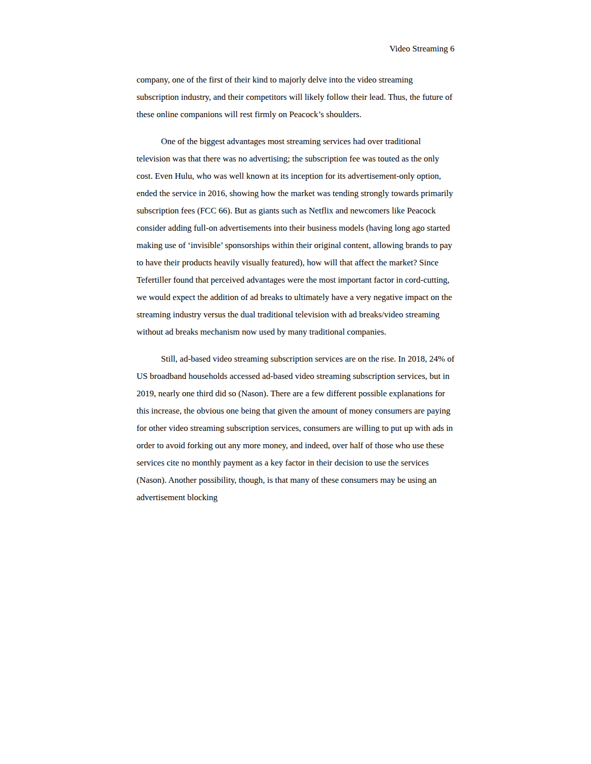Video Streaming 6
company, one of the first of their kind to majorly delve into the video streaming subscription industry, and their competitors will likely follow their lead. Thus, the future of these online companions will rest firmly on Peacock’s shoulders.
One of the biggest advantages most streaming services had over traditional television was that there was no advertising; the subscription fee was touted as the only cost. Even Hulu, who was well known at its inception for its advertisement-only option, ended the service in 2016, showing how the market was tending strongly towards primarily subscription fees (FCC 66). But as giants such as Netflix and newcomers like Peacock consider adding full-on advertisements into their business models (having long ago started making use of ‘invisible’ sponsorships within their original content, allowing brands to pay to have their products heavily visually featured), how will that affect the market? Since Tefertiller found that perceived advantages were the most important factor in cord-cutting, we would expect the addition of ad breaks to ultimately have a very negative impact on the streaming industry versus the dual traditional television with ad breaks/video streaming without ad breaks mechanism now used by many traditional companies.
Still, ad-based video streaming subscription services are on the rise. In 2018, 24% of US broadband households accessed ad-based video streaming subscription services, but in 2019, nearly one third did so (Nason). There are a few different possible explanations for this increase, the obvious one being that given the amount of money consumers are paying for other video streaming subscription services, consumers are willing to put up with ads in order to avoid forking out any more money, and indeed, over half of those who use these services cite no monthly payment as a key factor in their decision to use the services (Nason). Another possibility, though, is that many of these consumers may be using an advertisement blocking